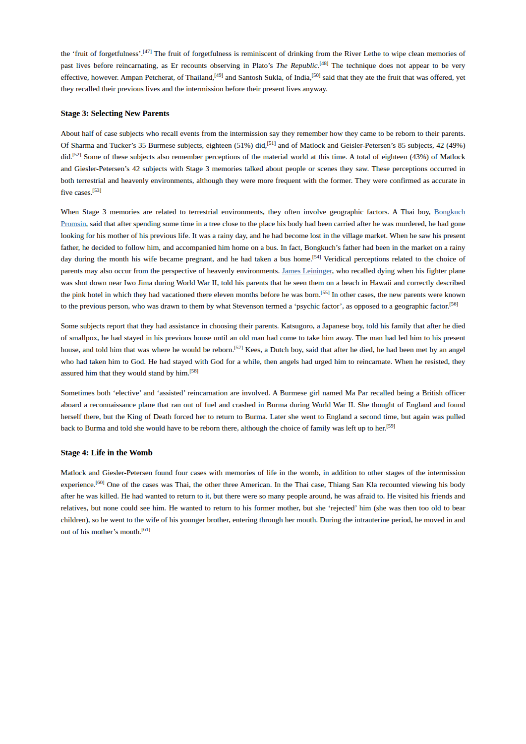the ‘fruit of forgetfulness’.[47] The fruit of forgetfulness is reminiscent of drinking from the River Lethe to wipe clean memories of past lives before reincarnating, as Er recounts observing in Plato’s The Republic.[48] The technique does not appear to be very effective, however. Ampan Petcherat, of Thailand,[49] and Santosh Sukla, of India,[50] said that they ate the fruit that was offered, yet they recalled their previous lives and the intermission before their present lives anyway.
Stage 3: Selecting New Parents
About half of case subjects who recall events from the intermission say they remember how they came to be reborn to their parents. Of Sharma and Tucker’s 35 Burmese subjects, eighteen (51%) did,[51] and of Matlock and Geisler-Petersen’s 85 subjects, 42 (49%) did.[52] Some of these subjects also remember perceptions of the material world at this time. A total of eighteen (43%) of Matlock and Giesler-Petersen’s 42 subjects with Stage 3 memories talked about people or scenes they saw. These perceptions occurred in both terrestrial and heavenly environments, although they were more frequent with the former. They were confirmed as accurate in five cases.[53]
When Stage 3 memories are related to terrestrial environments, they often involve geographic factors. A Thai boy, Bongkuch Promsin, said that after spending some time in a tree close to the place his body had been carried after he was murdered, he had gone looking for his mother of his previous life. It was a rainy day, and he had become lost in the village market. When he saw his present father, he decided to follow him, and accompanied him home on a bus. In fact, Bongkuch’s father had been in the market on a rainy day during the month his wife became pregnant, and he had taken a bus home.[54] Veridical perceptions related to the choice of parents may also occur from the perspective of heavenly environments. James Leininger, who recalled dying when his fighter plane was shot down near Iwo Jima during World War II, told his parents that he seen them on a beach in Hawaii and correctly described the pink hotel in which they had vacationed there eleven months before he was born.[55] In other cases, the new parents were known to the previous person, who was drawn to them by what Stevenson termed a ‘psychic factor’, as opposed to a geographic factor.[56]
Some subjects report that they had assistance in choosing their parents. Katsugoro, a Japanese boy, told his family that after he died of smallpox, he had stayed in his previous house until an old man had come to take him away. The man had led him to his present house, and told him that was where he would be reborn.[57] Kees, a Dutch boy, said that after he died, he had been met by an angel who had taken him to God. He had stayed with God for a while, then angels had urged him to reincarnate. When he resisted, they assured him that they would stand by him.[58]
Sometimes both ‘elective’ and ‘assisted’ reincarnation are involved. A Burmese girl named Ma Par recalled being a British officer aboard a reconnaissance plane that ran out of fuel and crashed in Burma during World War II. She thought of England and found herself there, but the King of Death forced her to return to Burma. Later she went to England a second time, but again was pulled back to Burma and told she would have to be reborn there, although the choice of family was left up to her.[59]
Stage 4: Life in the Womb
Matlock and Giesler-Petersen found four cases with memories of life in the womb, in addition to other stages of the intermission experience.[60] One of the cases was Thai, the other three American. In the Thai case, Thiang San Kla recounted viewing his body after he was killed. He had wanted to return to it, but there were so many people around, he was afraid to. He visited his friends and relatives, but none could see him. He wanted to return to his former mother, but she ‘rejected’ him (she was then too old to bear children), so he went to the wife of his younger brother, entering through her mouth. During the intrauterine period, he moved in and out of his mother’s mouth.[61]